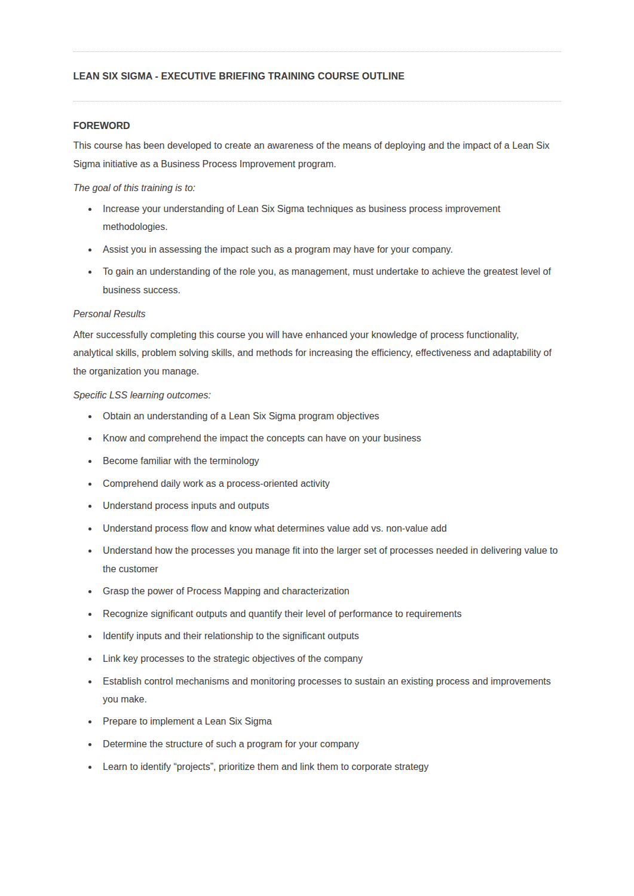LEAN SIX SIGMA - EXECUTIVE BRIEFING TRAINING COURSE OUTLINE
FOREWORD
This course has been developed to create an awareness of the means of deploying and the impact of a Lean Six Sigma initiative as a Business Process Improvement program.
The goal of this training is to:
Increase your understanding of Lean Six Sigma techniques as business process improvement methodologies.
Assist you in assessing the impact such as a program may have for your company.
To gain an understanding of the role you, as management, must undertake to achieve the greatest level of business success.
Personal Results
After successfully completing this course you will have enhanced your knowledge of process functionality, analytical skills, problem solving skills, and methods for increasing the efficiency, effectiveness and adaptability of the organization you manage.
Specific LSS learning outcomes:
Obtain an understanding of a Lean Six Sigma program objectives
Know and comprehend the impact the concepts can have on your business
Become familiar with the terminology
Comprehend daily work as a process-oriented activity
Understand process inputs and outputs
Understand process flow and know what determines value add vs. non-value add
Understand how the processes you manage fit into the larger set of processes needed in delivering value to the customer
Grasp the power of Process Mapping and characterization
Recognize significant outputs and quantify their level of performance to requirements
Identify inputs and their relationship to the significant outputs
Link key processes to the strategic objectives of the company
Establish control mechanisms and monitoring processes to sustain an existing process and improvements you make.
Prepare to implement a Lean Six Sigma
Determine the structure of such a program for your company
Learn to identify “projects”, prioritize them and link them to corporate strategy